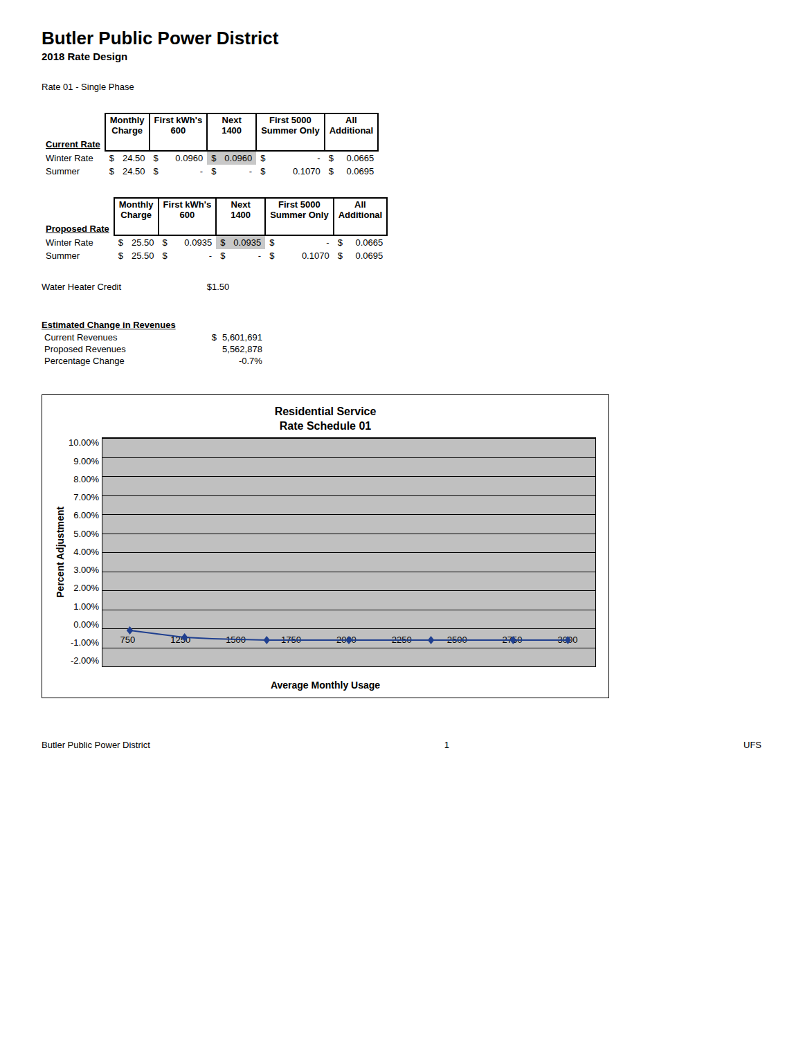Butler Public Power District
2018 Rate Design
Rate 01 - Single Phase
| | Monthly Charge | First kWh's 600 | Next 1400 | First 5000 Summer Only | All Additional |
| Current Rate | | | | | |
| Winter Rate | $ | 24.50 | $ | 0.0960 | $ | 0.0960 | $ | - | $ | 0.0665 |
| Summer | $ | 24.50 | $ | - | $ | - | $ | 0.1070 | $ | 0.0695 |
| | Monthly Charge | First kWh's 600 | Next 1400 | First 5000 Summer Only | All Additional |
| Proposed Rate | | | | | |
| Winter Rate | $ | 25.50 | $ | 0.0935 | $ | 0.0935 | $ | - | $ | 0.0665 |
| Summer | $ | 25.50 | $ | - | $ | - | $ | 0.1070 | $ | 0.0695 |
Water Heater Credit $1.50
Estimated Change in Revenues
| Current Revenues | $ | 5,601,691 |
| Proposed Revenues | | 5,562,878 |
| Percentage Change | | -0.7% |
Residential Service
Rate Schedule 01
Percent Adjustment
10.00%
9.00%
8.00%
7.00%
6.00%
5.00%
4.00%
3.00%
2.00%
1.00%
0.00%
-1.00%
-2.00%
750 1250 1500 1750 2000 2250 2500 2750 3000
Average Monthly Usage
Butler Public Power District
1
UFS